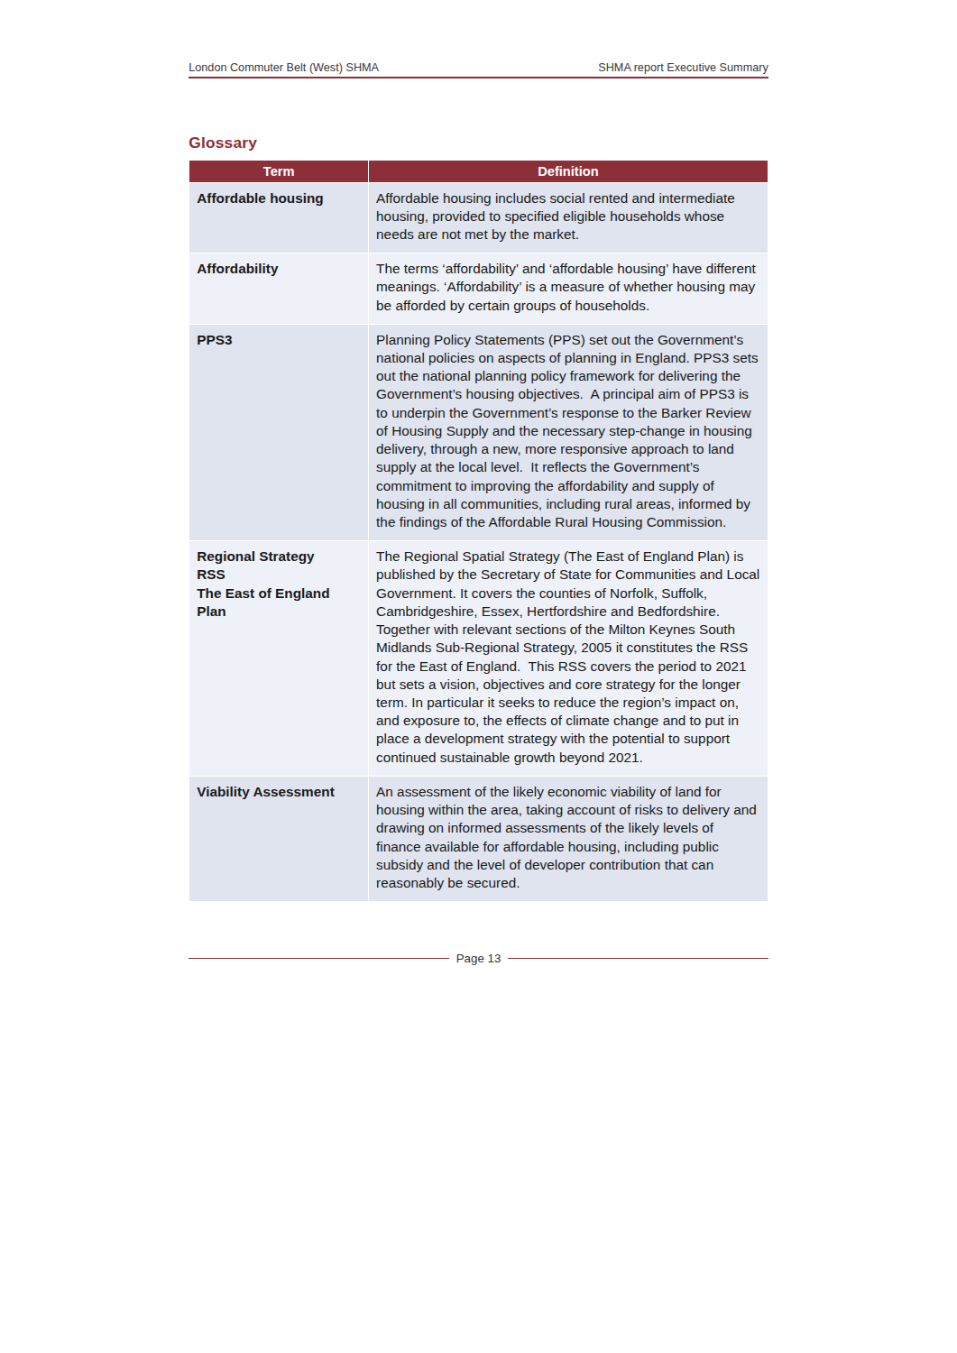London Commuter Belt (West) SHMA
SHMA report Executive Summary
Glossary
| Term | Definition |
| --- | --- |
| Affordable housing | Affordable housing includes social rented and intermediate housing, provided to specified eligible households whose needs are not met by the market. |
| Affordability | The terms ‘affordability’ and ‘affordable housing’ have different meanings. ‘Affordability’ is a measure of whether housing may be afforded by certain groups of households. |
| PPS3 | Planning Policy Statements (PPS) set out the Government’s national policies on aspects of planning in England. PPS3 sets out the national planning policy framework for delivering the Government’s housing objectives. A principal aim of PPS3 is to underpin the Government’s response to the Barker Review of Housing Supply and the necessary step-change in housing delivery, through a new, more responsive approach to land supply at the local level. It reflects the Government’s commitment to improving the affordability and supply of housing in all communities, including rural areas, informed by the findings of the Affordable Rural Housing Commission. |
| Regional Strategy RSS The East of England Plan | The Regional Spatial Strategy (The East of England Plan) is published by the Secretary of State for Communities and Local Government. It covers the counties of Norfolk, Suffolk, Cambridgeshire, Essex, Hertfordshire and Bedfordshire. Together with relevant sections of the Milton Keynes South Midlands Sub-Regional Strategy, 2005 it constitutes the RSS for the East of England. This RSS covers the period to 2021 but sets a vision, objectives and core strategy for the longer term. In particular it seeks to reduce the region’s impact on, and exposure to, the effects of climate change and to put in place a development strategy with the potential to support continued sustainable growth beyond 2021. |
| Viability Assessment | An assessment of the likely economic viability of land for housing within the area, taking account of risks to delivery and drawing on informed assessments of the likely levels of finance available for affordable housing, including public subsidy and the level of developer contribution that can reasonably be secured. |
Page 13